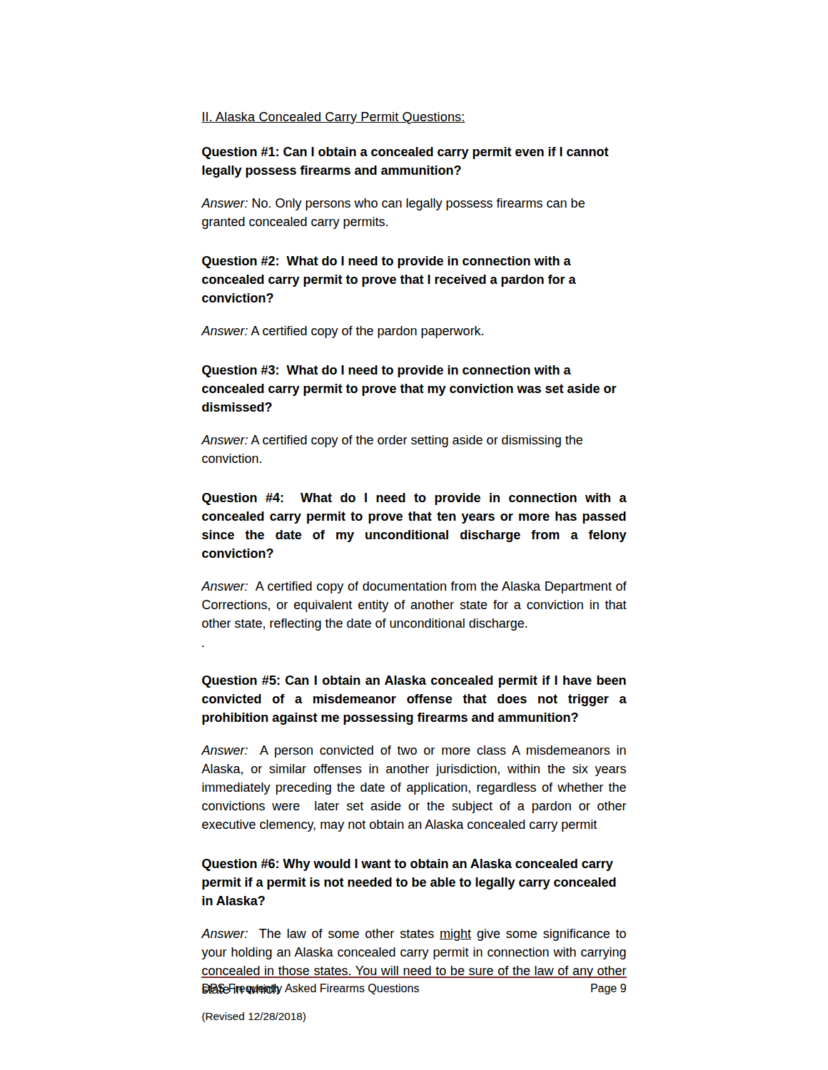II. Alaska Concealed Carry Permit Questions:
Question #1: Can I obtain a concealed carry permit even if I cannot legally possess firearms and ammunition?
Answer: No. Only persons who can legally possess firearms can be granted concealed carry permits.
Question #2: What do I need to provide in connection with a concealed carry permit to prove that I received a pardon for a conviction?
Answer: A certified copy of the pardon paperwork.
Question #3: What do I need to provide in connection with a concealed carry permit to prove that my conviction was set aside or dismissed?
Answer: A certified copy of the order setting aside or dismissing the conviction.
Question #4: What do I need to provide in connection with a concealed carry permit to prove that ten years or more has passed since the date of my unconditional discharge from a felony conviction?
Answer: A certified copy of documentation from the Alaska Department of Corrections, or equivalent entity of another state for a conviction in that other state, reflecting the date of unconditional discharge.
.
Question #5: Can I obtain an Alaska concealed permit if I have been convicted of a misdemeanor offense that does not trigger a prohibition against me possessing firearms and ammunition?
Answer: A person convicted of two or more class A misdemeanors in Alaska, or similar offenses in another jurisdiction, within the six years immediately preceding the date of application, regardless of whether the convictions were later set aside or the subject of a pardon or other executive clemency, may not obtain an Alaska concealed carry permit
Question #6: Why would I want to obtain an Alaska concealed carry permit if a permit is not needed to be able to legally carry concealed in Alaska?
Answer: The law of some other states might give some significance to your holding an Alaska concealed carry permit in connection with carrying concealed in those states. You will need to be sure of the law of any other state in which
DPS Frequently Asked Firearms Questions Page 9
(Revised 12/28/2018)